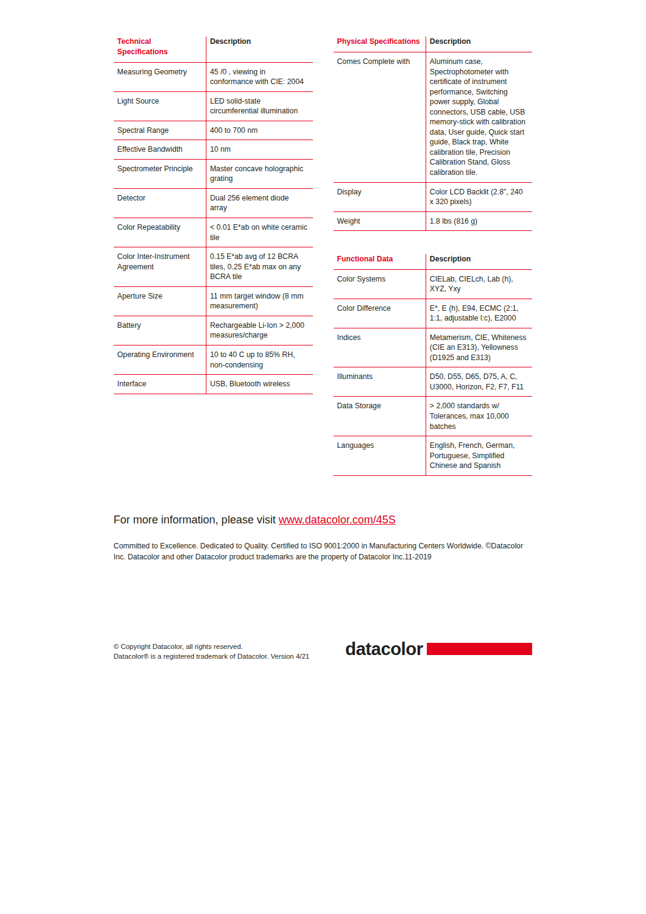| Technical Specifications | Description |
| --- | --- |
| Measuring Geometry | 45 /0 , viewing in conformance with CIE: 2004 |
| Light Source | LED solid-state circumferential illumination |
| Spectral Range | 400 to 700 nm |
| Effective Bandwidth | 10 nm |
| Spectrometer Principle | Master concave holographic grating |
| Detector | Dual 256 element diode array |
| Color Repeatability | < 0.01 E*ab on white ceramic tile |
| Color Inter-Instrument Agreement | 0.15 E*ab avg of 12 BCRA tiles, 0.25 E*ab max on any BCRA tile |
| Aperture Size | 11 mm target window (8 mm measurement) |
| Battery | Rechargeable Li-Ion > 2,000 measures/charge |
| Operating Environment | 10 to 40 C up to 85% RH, non-condensing |
| Interface | USB, Bluetooth wireless |
| Physical Specifications | Description |
| --- | --- |
| Comes Complete with | Aluminum case, Spectrophotometer with certificate of instrument performance, Switching power supply, Global connectors, USB cable, USB memory-stick with calibration data, User guide, Quick start guide, Black trap, White calibration tile, Precision Calibration Stand, Gloss calibration tile. |
| Display | Color LCD Backlit (2.8", 240 x 320 pixels) |
| Weight | 1.8 lbs (816 g) |
| Functional Data | Description |
| --- | --- |
| Color Systems | CIELab, CIELch, Lab (h), XYZ, Yxy |
| Color Difference | E*, E (h), E94, ECMC (2:1, 1:1, adjustable l:c), E2000 |
| Indices | Metamerism, CIE, Whiteness (CIE an E313), Yellowness (D1925 and E313) |
| Illuminants | D50, D55, D65, D75, A, C, U3000, Horizon, F2, F7, F11 |
| Data Storage | > 2,000 standards w/ Tolerances, max 10,000 batches |
| Languages | English, French, German, Portuguese, Simplified Chinese and Spanish |
For more information, please visit www.datacolor.com/45S
Committed to Excellence. Dedicated to Quality. Certified to ISO 9001:2000 in Manufacturing Centers Worldwide. ©Datacolor Inc. Datacolor and other Datacolor product trademarks are the property of Datacolor Inc.11-2019
© Copyright Datacolor, all rights reserved.
Datacolor® is a registered trademark of Datacolor. Version 4/21
datacolor